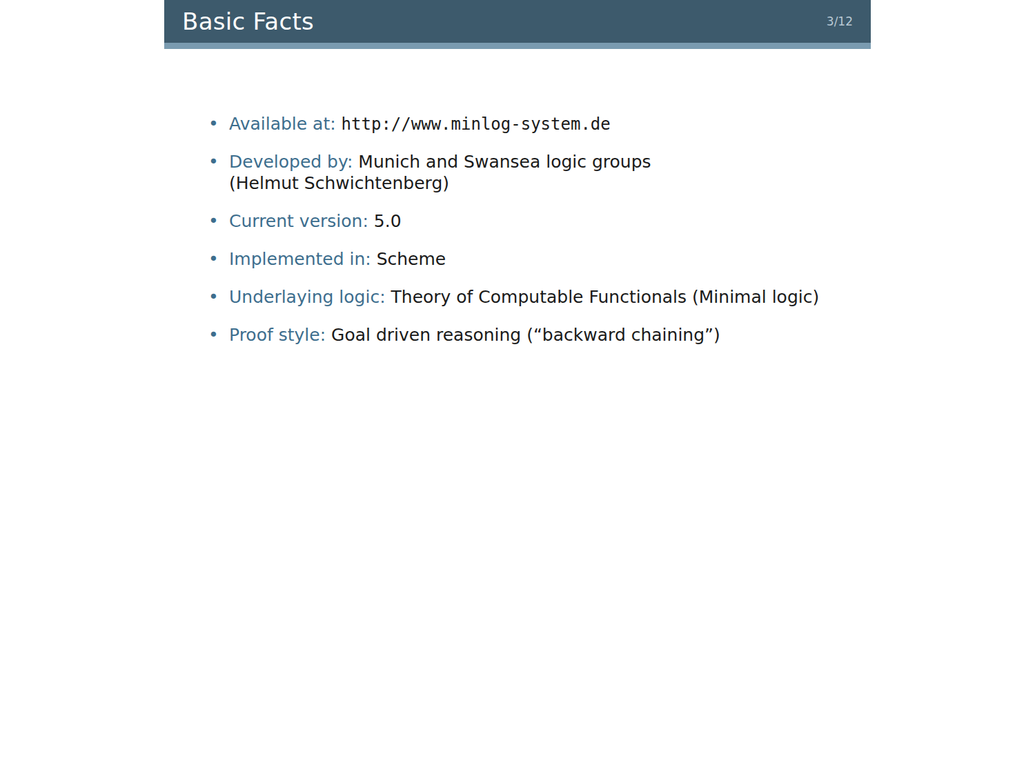Basic Facts
3/12
Available at: http://www.minlog-system.de
Developed by: Munich and Swansea logic groups (Helmut Schwichtenberg)
Current version: 5.0
Implemented in: Scheme
Underlaying logic: Theory of Computable Functionals (Minimal logic)
Proof style: Goal driven reasoning (“backward chaining”)